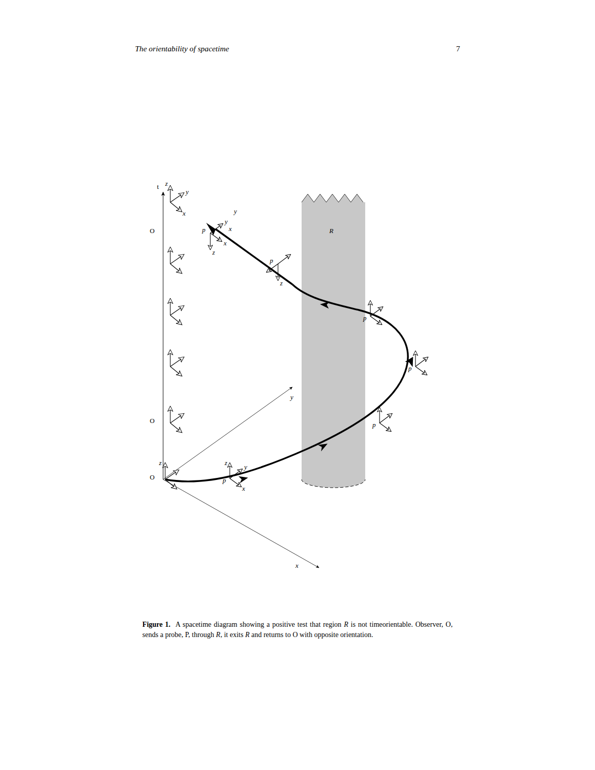The orientability of spacetime 7
R t y x O O O z y x z p z y x p p p p z p z y x y x
Figure 1. A spacetime diagram showing a positive test that region R is not timeorientable. Observer, O, sends a probe, P, through R, it exits R and returns to O with opposite orientation.